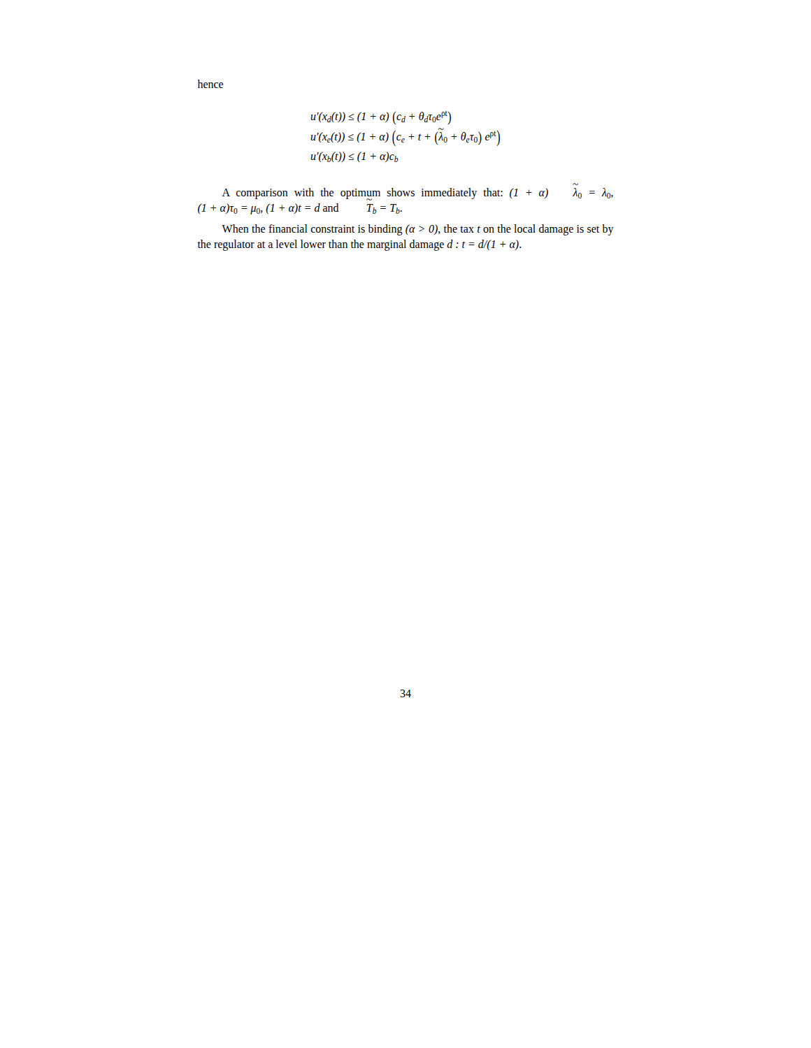hence
u′(xd(t)) ≤ (1 + α) (cd + θdτ0eρt)
u′(xe(t)) ≤ (1 + α) (ce + t + (~λ 0 + θeτ0) eρt)
u′(xb(t)) ≤ (1 + α)cb
A comparison with the optimum shows immediately that: (1 + α)~λ 0 = λ0, (1 + α)τ0 = μ0, (1 + α)t = d and ~T b = Tb.
When the financial constraint is binding (α > 0), the tax t on the local damage is set by the regulator at a level lower than the marginal damage d : t = d/(1 + α).
34